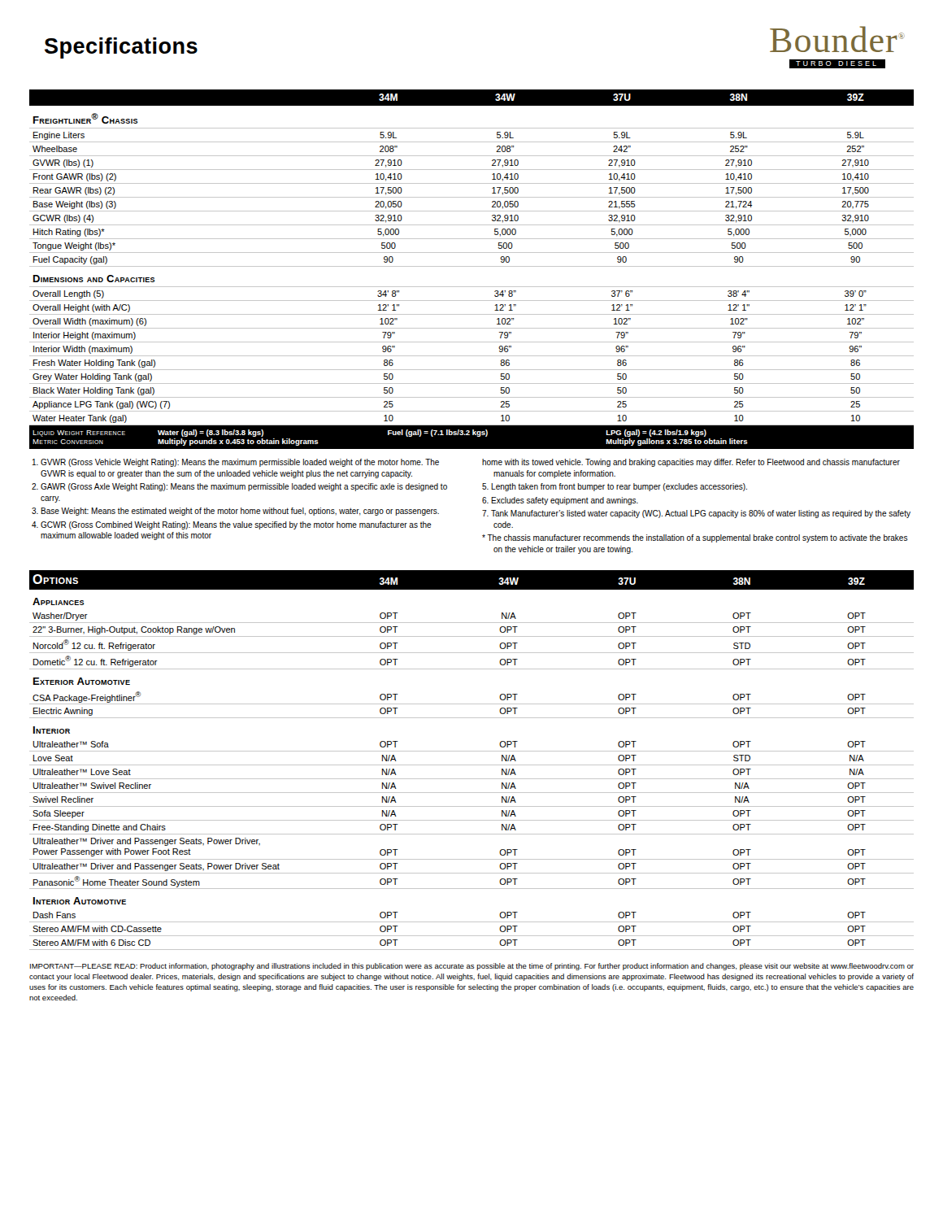Specifications
Bounder®
TURBO DIESEL
| | 34M | 34W | 37U | 38N | 39Z |
| --- | --- | --- | --- | --- | --- |
| Freightliner ® Chassis |
| Engine Liters | 5.9L | 5.9L | 5.9L | 5.9L | 5.9L |
| Wheelbase | 208" | 208” | 242” | 252" | 252” |
| GVWR (lbs) (1) | 27,910 | 27,910 | 27,910 | 27,910 | 27,910 |
| Front GAWR (lbs) (2) | 10,410 | 10,410 | 10,410 | 10,410 | 10,410 |
| Rear GAWR (lbs) (2) | 17,500 | 17,500 | 17,500 | 17,500 | 17,500 |
| Base Weight (lbs) (3) | 20,050 | 20,050 | 21,555 | 21,724 | 20,775 |
| GCWR (lbs) (4) | 32,910 | 32,910 | 32,910 | 32,910 | 32,910 |
| Hitch Rating (lbs)* | 5,000 | 5,000 | 5,000 | 5,000 | 5,000 |
| Tongue Weight (lbs)* | 500 | 500 | 500 | 500 | 500 |
| Fuel Capacity (gal) | 90 | 90 | 90 | 90 | 90 |
| Dimensions and Capacities |
| Overall Length (5) | 34' 8" | 34’ 8” | 37’ 6” | 38' 4" | 39’ 0” |
| Overall Height (with A/C) | 12' 1" | 12’ 1” | 12’ 1” | 12' 1" | 12’ 1” |
| Overall Width (maximum) (6) | 102" | 102” | 102” | 102" | 102” |
| Interior Height (maximum) | 79" | 79” | 79” | 79" | 79” |
| Interior Width (maximum) | 96" | 96” | 96” | 96" | 96” |
| Fresh Water Holding Tank (gal) | 86 | 86 | 86 | 86 | 86 |
| Grey Water Holding Tank (gal) | 50 | 50 | 50 | 50 | 50 |
| Black Water Holding Tank (gal) | 50 | 50 | 50 | 50 | 50 |
| Appliance LPG Tank (gal) (WC) (7) | 25 | 25 | 25 | 25 | 25 |
| Water Heater Tank (gal) | 10 | 10 | 10 | 10 | 10 |
| Liquid Weight Reference | Water (gal) = (8.3 lbs/3.8 kgs) | Fuel (gal) = (7.1 lbs/3.2 kgs) | LPG (gal) = (4.2 lbs/1.9 kgs) |
| Metric Conversion | Multiply pounds x 0.453 to obtain kilograms | Multiply gallons x 3.785 to obtain liters |
GVWR (Gross Vehicle Weight Rating): Means the maximum permissible loaded weight of the motor home. The GVWR is equal to or greater than the sum of the unloaded vehicle weight plus the net carrying capacity.
GAWR (Gross Axle Weight Rating): Means the maximum permissible loaded weight a specific axle is designed to carry.
Base Weight: Means the estimated weight of the motor home without fuel, options, water, cargo or passengers.
GCWR (Gross Combined Weight Rating): Means the value specified by the motor home manufacturer as the maximum allowable loaded weight of this motor
home with its towed vehicle. Towing and braking capacities may differ. Refer to Fleetwood and chassis manufacturer manuals for complete information.
5. Length taken from front bumper to rear bumper (excludes accessories).
6. Excludes safety equipment and awnings.
7. Tank Manufacturer’s listed water capacity (WC). Actual LPG capacity is 80% of water listing as required by the safety code.
* The chassis manufacturer recommends the installation of a supplemental brake control system to activate the brakes on the vehicle or trailer you are towing.
| Options | 34M | 34W | 37U | 38N | 39Z |
| --- | --- | --- | --- | --- | --- |
| Appliances |
| Washer/Dryer | OPT | N/A | OPT | OPT | OPT |
| 22" 3-Burner, High-Output, Cooktop Range w/Oven | OPT | OPT | OPT | OPT | OPT |
| Norcold ® 12 cu. ft. Refrigerator | OPT | OPT | OPT | STD | OPT |
| Dometic ® 12 cu. ft. Refrigerator | OPT | OPT | OPT | OPT | OPT |
| Exterior Automotive |
| CSA Package-Freightliner ® | OPT | OPT | OPT | OPT | OPT |
| Electric Awning | OPT | OPT | OPT | OPT | OPT |
| Interior |
| Ultraleather™ Sofa | OPT | OPT | OPT | OPT | OPT |
| Love Seat | N/A | N/A | OPT | STD | N/A |
| Ultraleather™ Love Seat | N/A | N/A | OPT | OPT | N/A |
| Ultraleather™ Swivel Recliner | N/A | N/A | OPT | N/A | OPT |
| Swivel Recliner | N/A | N/A | OPT | N/A | OPT |
| Sofa Sleeper | N/A | N/A | OPT | OPT | OPT |
| Free-Standing Dinette and Chairs | OPT | N/A | OPT | OPT | OPT |
| Ultraleather™ Driver and Passenger Seats, Power Driver, Power Passenger with Power Foot Rest | OPT | OPT | OPT | OPT | OPT |
| Ultraleather™ Driver and Passenger Seats, Power Driver Seat | OPT | OPT | OPT | OPT | OPT |
| Panasonic ® Home Theater Sound System | OPT | OPT | OPT | OPT | OPT |
| Interior Automotive |
| Dash Fans | OPT | OPT | OPT | OPT | OPT |
| Stereo AM/FM with CD-Cassette | OPT | OPT | OPT | OPT | OPT |
| Stereo AM/FM with 6 Disc CD | OPT | OPT | OPT | OPT | OPT |
IMPORTANT—PLEASE READ: Product information, photography and illustrations included in this publication were as accurate as possible at the time of printing. For further product information and changes, please visit our website at www.fleetwoodrv.com or contact your local Fleetwood dealer. Prices, materials, design and specifications are subject to change without notice. All weights, fuel, liquid capacities and dimensions are approximate. Fleetwood has designed its recreational vehicles to provide a variety of uses for its customers. Each vehicle features optimal seating, sleeping, storage and fluid capacities. The user is responsible for selecting the proper combination of loads (i.e. occupants, equipment, fluids, cargo, etc.) to ensure that the vehicle’s capacities are not exceeded.